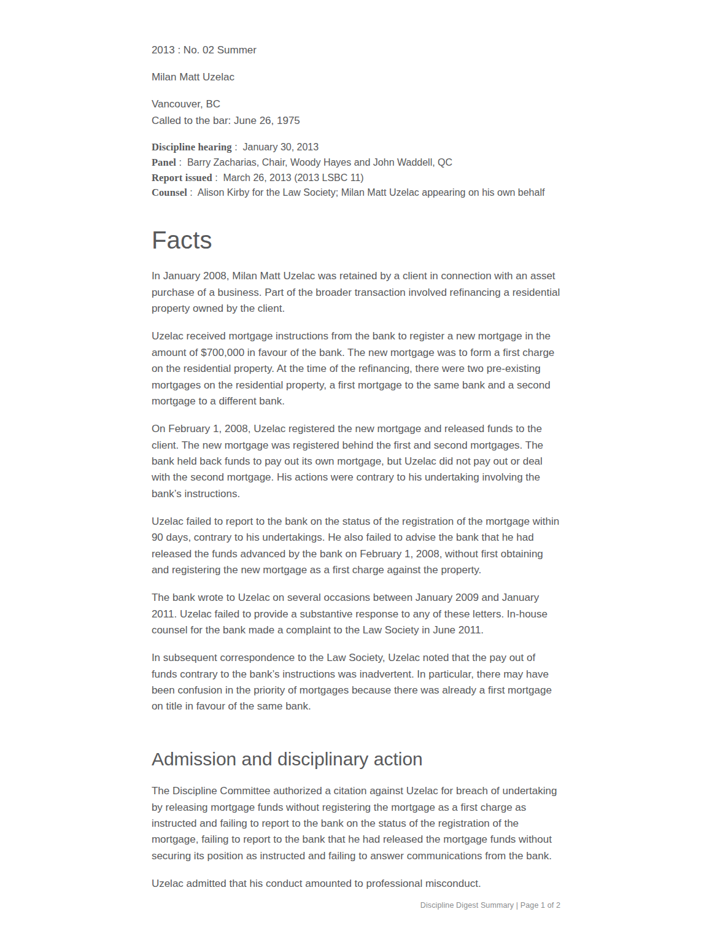2013 : No. 02 Summer
Milan Matt Uzelac
Vancouver, BC
Called to the bar: June 26, 1975
Discipline hearing : January 30, 2013
Panel : Barry Zacharias, Chair, Woody Hayes and John Waddell, QC
Report issued : March 26, 2013 (2013 LSBC 11)
Counsel : Alison Kirby for the Law Society; Milan Matt Uzelac appearing on his own behalf
Facts
In January 2008, Milan Matt Uzelac was retained by a client in connection with an asset purchase of a business. Part of the broader transaction involved refinancing a residential property owned by the client.
Uzelac received mortgage instructions from the bank to register a new mortgage in the amount of $700,000 in favour of the bank. The new mortgage was to form a first charge on the residential property. At the time of the refinancing, there were two pre-existing mortgages on the residential property, a first mortgage to the same bank and a second mortgage to a different bank.
On February 1, 2008, Uzelac registered the new mortgage and released funds to the client. The new mortgage was registered behind the first and second mortgages. The bank held back funds to pay out its own mortgage, but Uzelac did not pay out or deal with the second mortgage. His actions were contrary to his undertaking involving the bank’s instructions.
Uzelac failed to report to the bank on the status of the registration of the mortgage within 90 days, contrary to his undertakings. He also failed to advise the bank that he had released the funds advanced by the bank on February 1, 2008, without first obtaining and registering the new mortgage as a first charge against the property.
The bank wrote to Uzelac on several occasions between January 2009 and January 2011. Uzelac failed to provide a substantive response to any of these letters. In-house counsel for the bank made a complaint to the Law Society in June 2011.
In subsequent correspondence to the Law Society, Uzelac noted that the pay out of funds contrary to the bank’s instructions was inadvertent. In particular, there may have been confusion in the priority of mortgages because there was already a first mortgage on title in favour of the same bank.
Admission and disciplinary action
The Discipline Committee authorized a citation against Uzelac for breach of undertaking by releasing mortgage funds without registering the mortgage as a first charge as instructed and failing to report to the bank on the status of the registration of the mortgage, failing to report to the bank that he had released the mortgage funds without securing its position as instructed and failing to answer communications from the bank.
Uzelac admitted that his conduct amounted to professional misconduct.
Discipline Digest Summary | Page 1 of 2